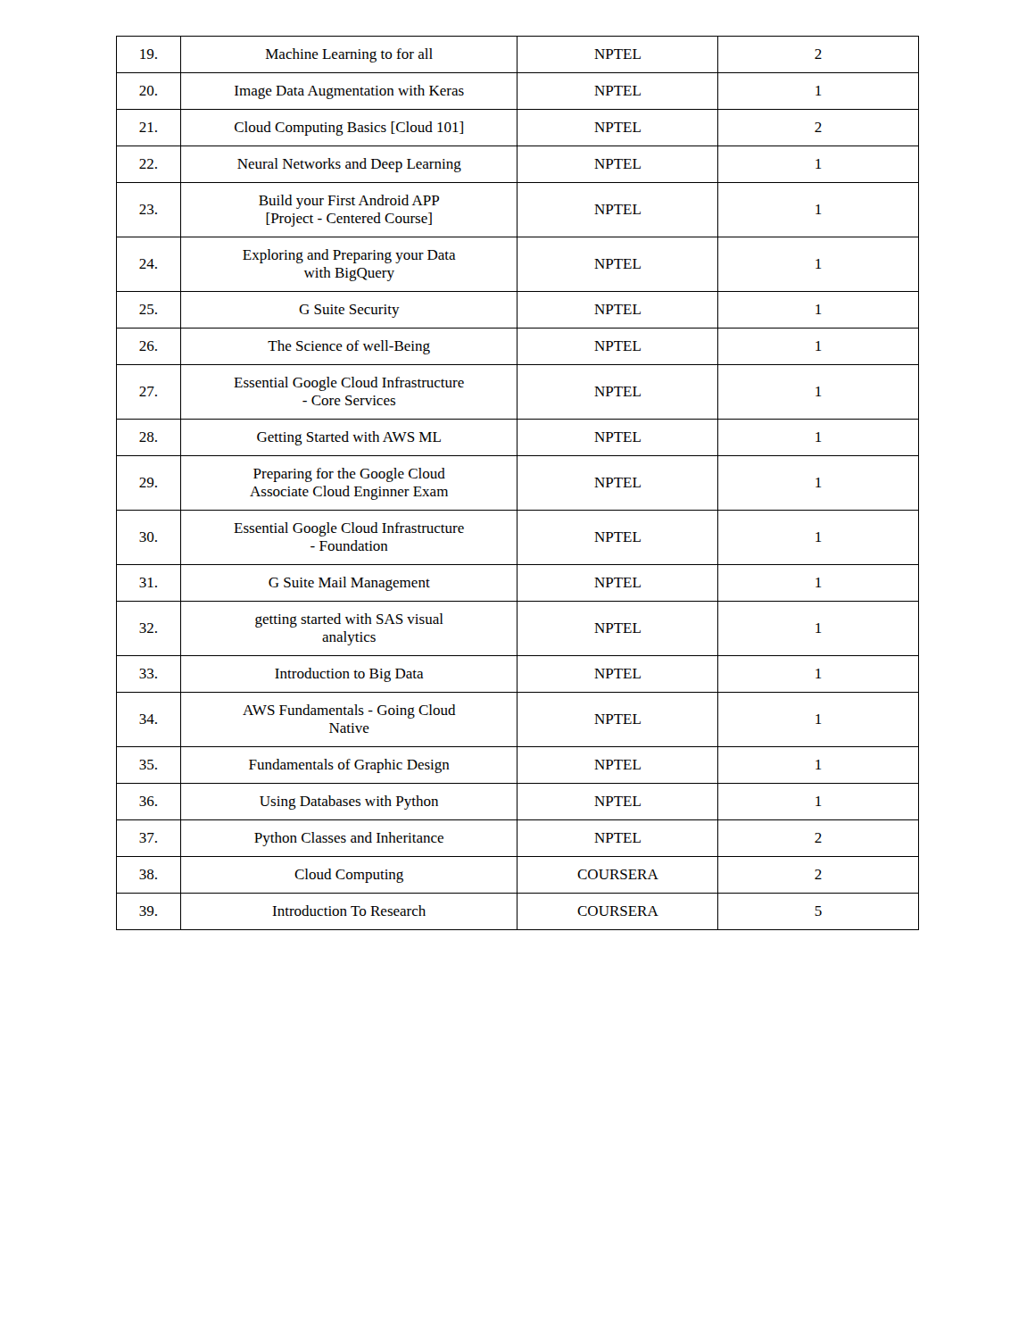| 19. | Machine Learning to for all | NPTEL | 2 |
| 20. | Image Data Augmentation with Keras | NPTEL | 1 |
| 21. | Cloud Computing Basics [Cloud 101] | NPTEL | 2 |
| 22. | Neural Networks and Deep Learning | NPTEL | 1 |
| 23. | Build your First Android APP [Project - Centered Course] | NPTEL | 1 |
| 24. | Exploring and Preparing your Data with BigQuery | NPTEL | 1 |
| 25. | G Suite Security | NPTEL | 1 |
| 26. | The Science of well-Being | NPTEL | 1 |
| 27. | Essential Google Cloud Infrastructure - Core Services | NPTEL | 1 |
| 28. | Getting Started with AWS ML | NPTEL | 1 |
| 29. | Preparing for the Google Cloud Associate Cloud Enginner Exam | NPTEL | 1 |
| 30. | Essential Google Cloud Infrastructure - Foundation | NPTEL | 1 |
| 31. | G Suite Mail Management | NPTEL | 1 |
| 32. | getting started with SAS visual analytics | NPTEL | 1 |
| 33. | Introduction to Big Data | NPTEL | 1 |
| 34. | AWS Fundamentals - Going Cloud Native | NPTEL | 1 |
| 35. | Fundamentals of Graphic Design | NPTEL | 1 |
| 36. | Using Databases with Python | NPTEL | 1 |
| 37. | Python Classes and Inheritance | NPTEL | 2 |
| 38. | Cloud Computing | COURSERA | 2 |
| 39. | Introduction To Research | COURSERA | 5 |